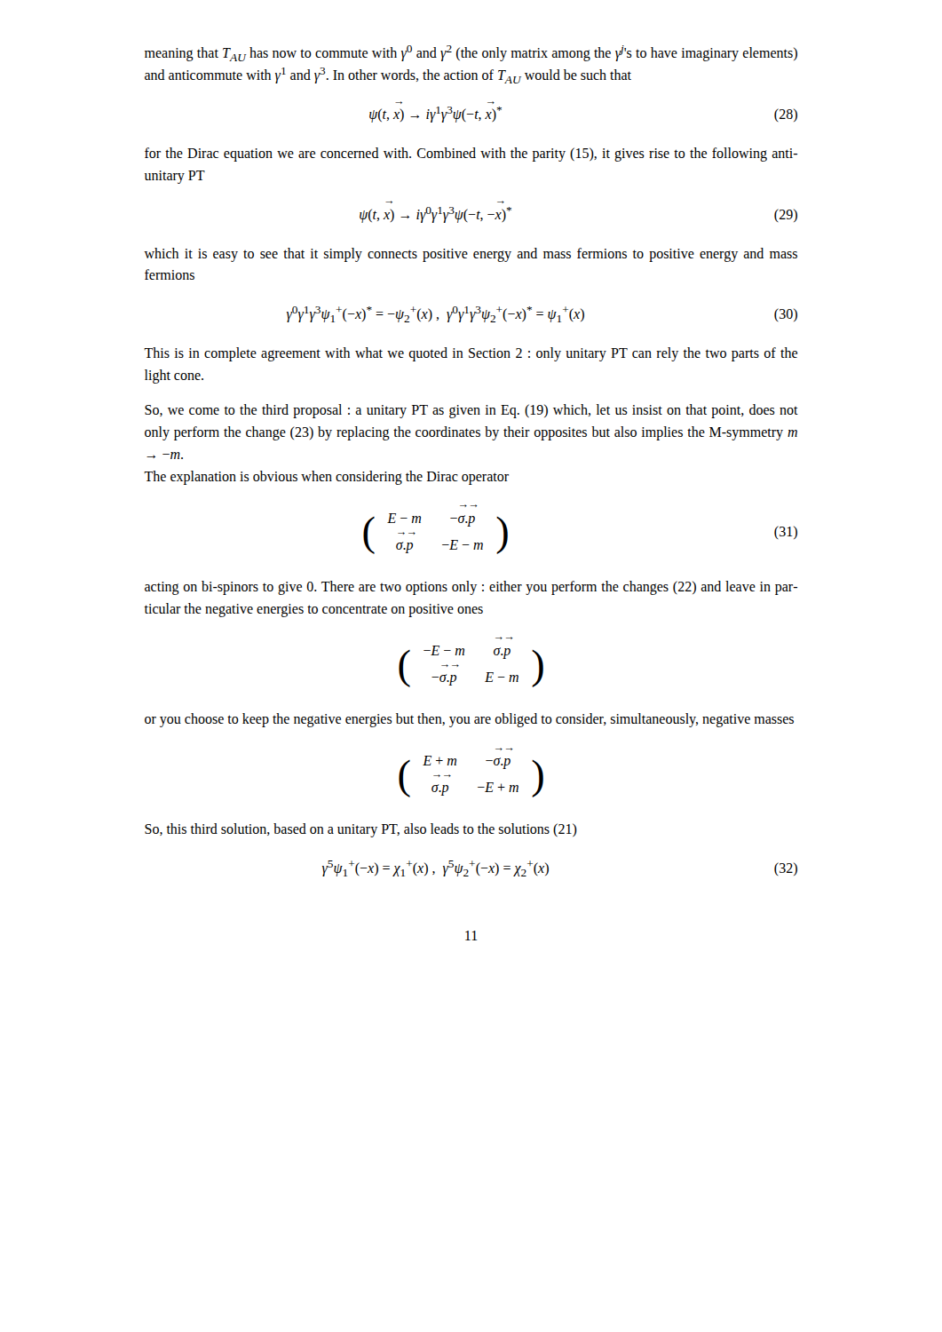meaning that TAU has now to commute with γ0 and γ2 (the only matrix among the γj's to have imaginary elements) and anticommute with γ1 and γ3. In other words, the action of TAU would be such that
ψ(t, →x) → iγ1γ3ψ(−t, →x)*
(28)
for the Dirac equation we are concerned with. Combined with the parity (15), it gives rise to the following anti-unitary PT
ψ(t, →x) → iγ0γ1γ3ψ(−t, −→x)*
(29)
which it is easy to see that it simply connects positive energy and mass fermions to positive energy and mass fermions
γ0γ1γ3ψ1+(−x)* = −ψ2+(x) , γ0γ1γ3ψ2+(−x)* = ψ1+(x)
(30)
This is in complete agreement with what we quoted in Section 2 : only unitary PT can rely the two parts of the light cone.
So, we come to the third proposal : a unitary PT as given in Eq. (19) which, let us insist on that point, does not only perform the change (23) by replacing the coordinates by their opposites but also implies the M-symmetry m → −m.
The explanation is obvious when considering the Dirac operator
(
| E − m | − → σ . → p |
| → σ . → p | − E − m |
)
(31)
acting on bi-spinors to give 0. There are two options only : either you perform the changes (22) and leave in particular the negative energies to concentrate on positive ones
(
| − E − m | → σ . → p |
| − → σ . → p | E − m |
)
or you choose to keep the negative energies but then, you are obliged to consider, simultaneously, negative masses
(
| E + m | − → σ . → p |
| → σ . → p | − E + m |
)
So, this third solution, based on a unitary PT, also leads to the solutions (21)
γ5ψ1+(−x) = χ1+(x) , γ5ψ2+(−x) = χ2+(x)
(32)
11